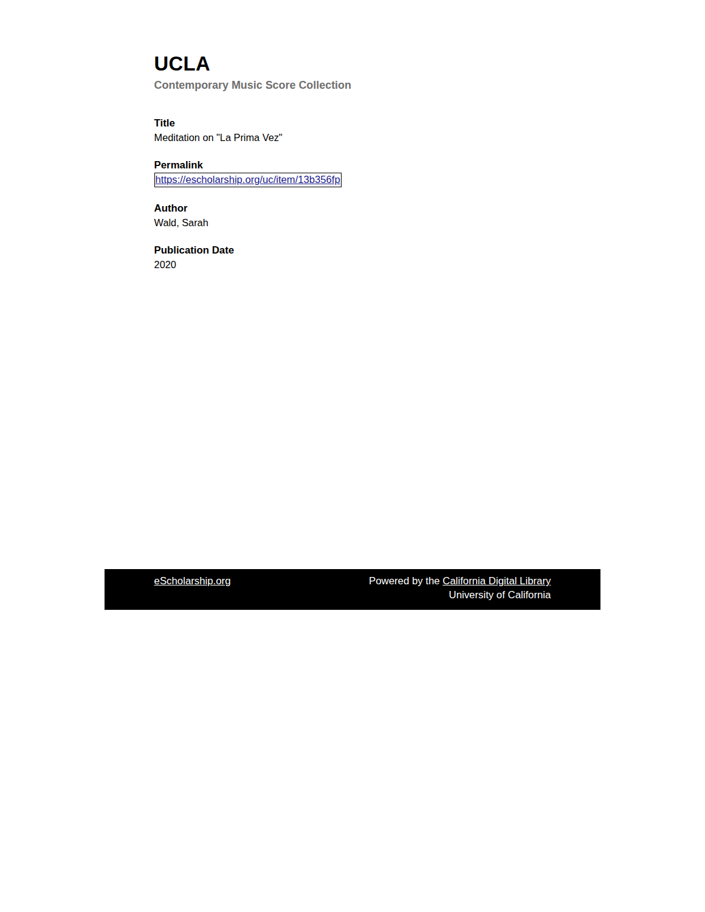UCLA
Contemporary Music Score Collection
Title
Meditation on "La Prima Vez"
Permalink
https://escholarship.org/uc/item/13b356fp
Author
Wald, Sarah
Publication Date
2020
eScholarship.org
Powered by the California Digital Library
University of California